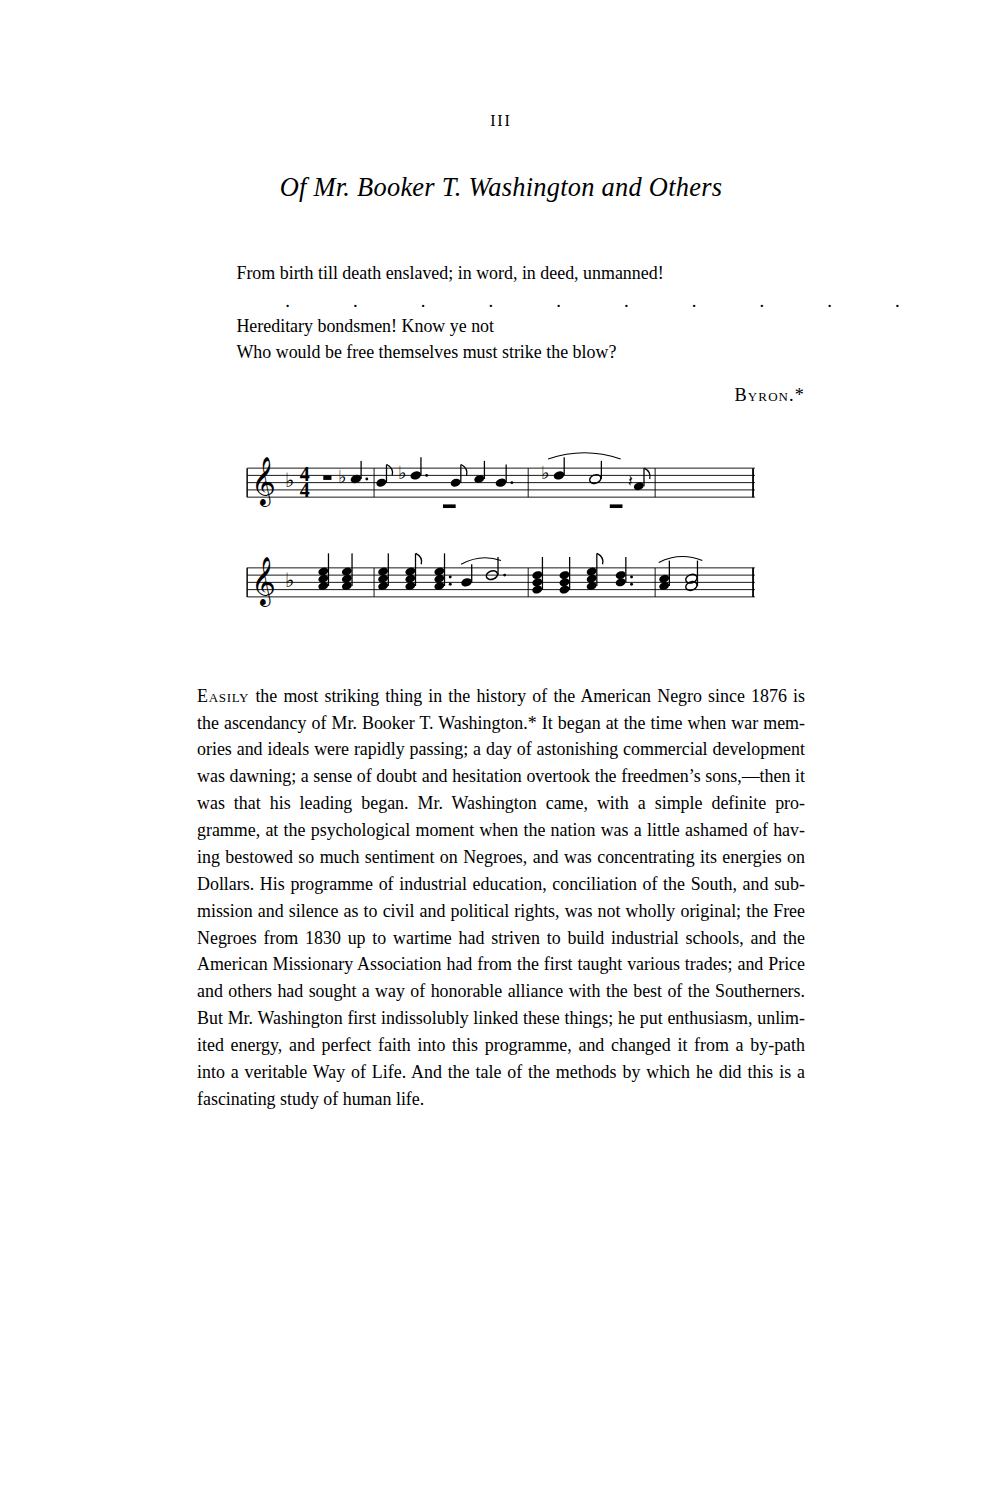III
Of Mr. Booker T. Washington and Others
From birth till death enslaved; in word, in deed, unmanned!
. . . . . . . . . .
Hereditary bondsmen! Know ye not
Who would be free themselves must strike the blow?
Byron.*
𝄞 𝄞 ♭ ♭ 4 4 ♭ ♭ ♭ 𝄽
Easily the most striking thing in the history of the American Negro since 1876 is the ascendancy of Mr. Booker T. Washington.* It began at the time when war memories and ideals were rapidly passing; a day of astonishing commercial development was dawning; a sense of doubt and hesitation overtook the freedmen’s sons,—then it was that his leading began. Mr. Washington came, with a simple definite programme, at the psychological moment when the nation was a little ashamed of having bestowed so much sentiment on Negroes, and was concentrating its energies on Dollars. His programme of industrial education, conciliation of the South, and submission and silence as to civil and political rights, was not wholly original; the Free Negroes from 1830 up to wartime had striven to build industrial schools, and the American Missionary Association had from the first taught various trades; and Price and others had sought a way of honorable alliance with the best of the Southerners. But Mr. Washington first indissolubly linked these things; he put enthusiasm, unlimited energy, and perfect faith into this programme, and changed it from a by-path into a veritable Way of Life. And the tale of the methods by which he did this is a fascinating study of human life.